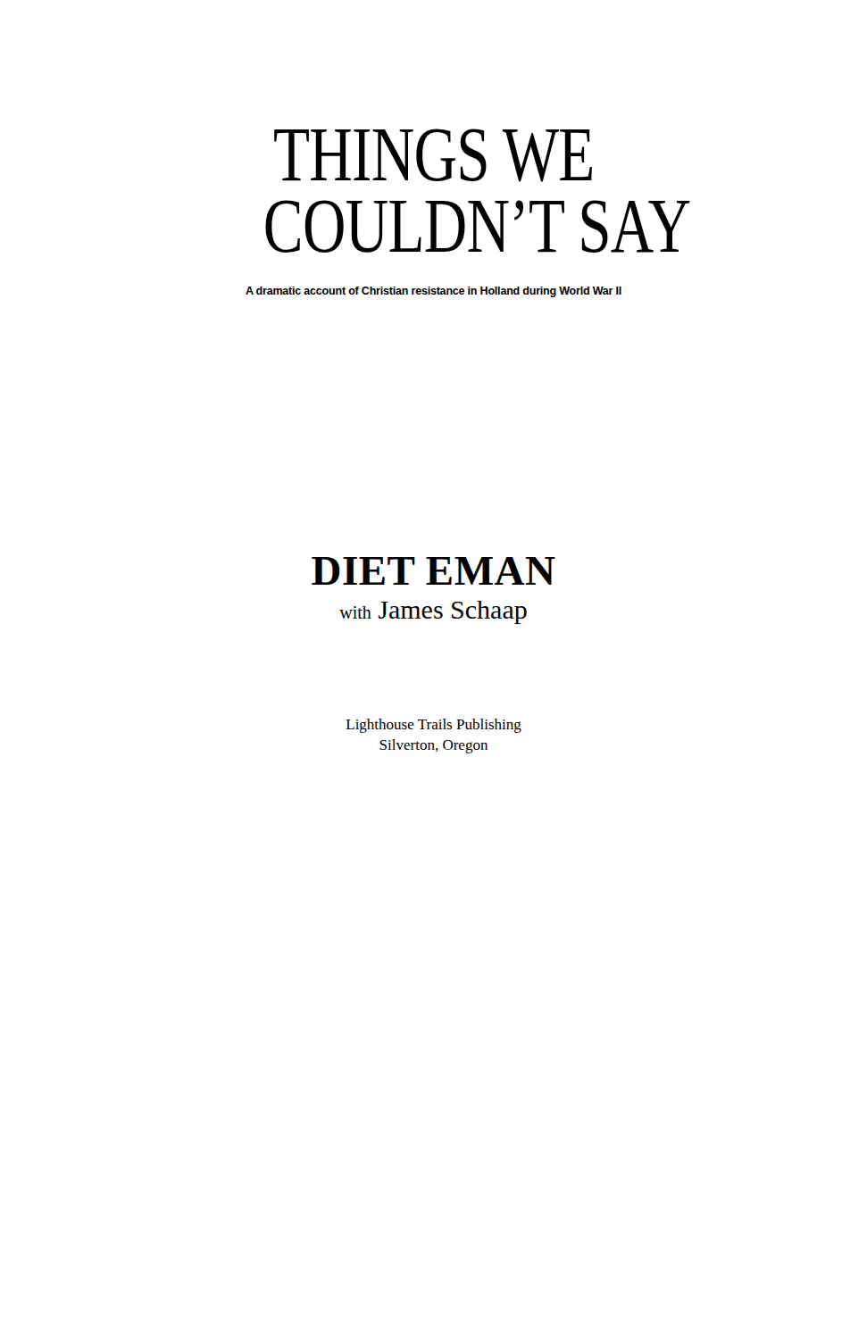THINGS WE COULDN’T SAY
A dramatic account of Christian resistance in Holland during World War II
DIET EMAN with James Schaap
Lighthouse Trails Publishing
Silverton, Oregon